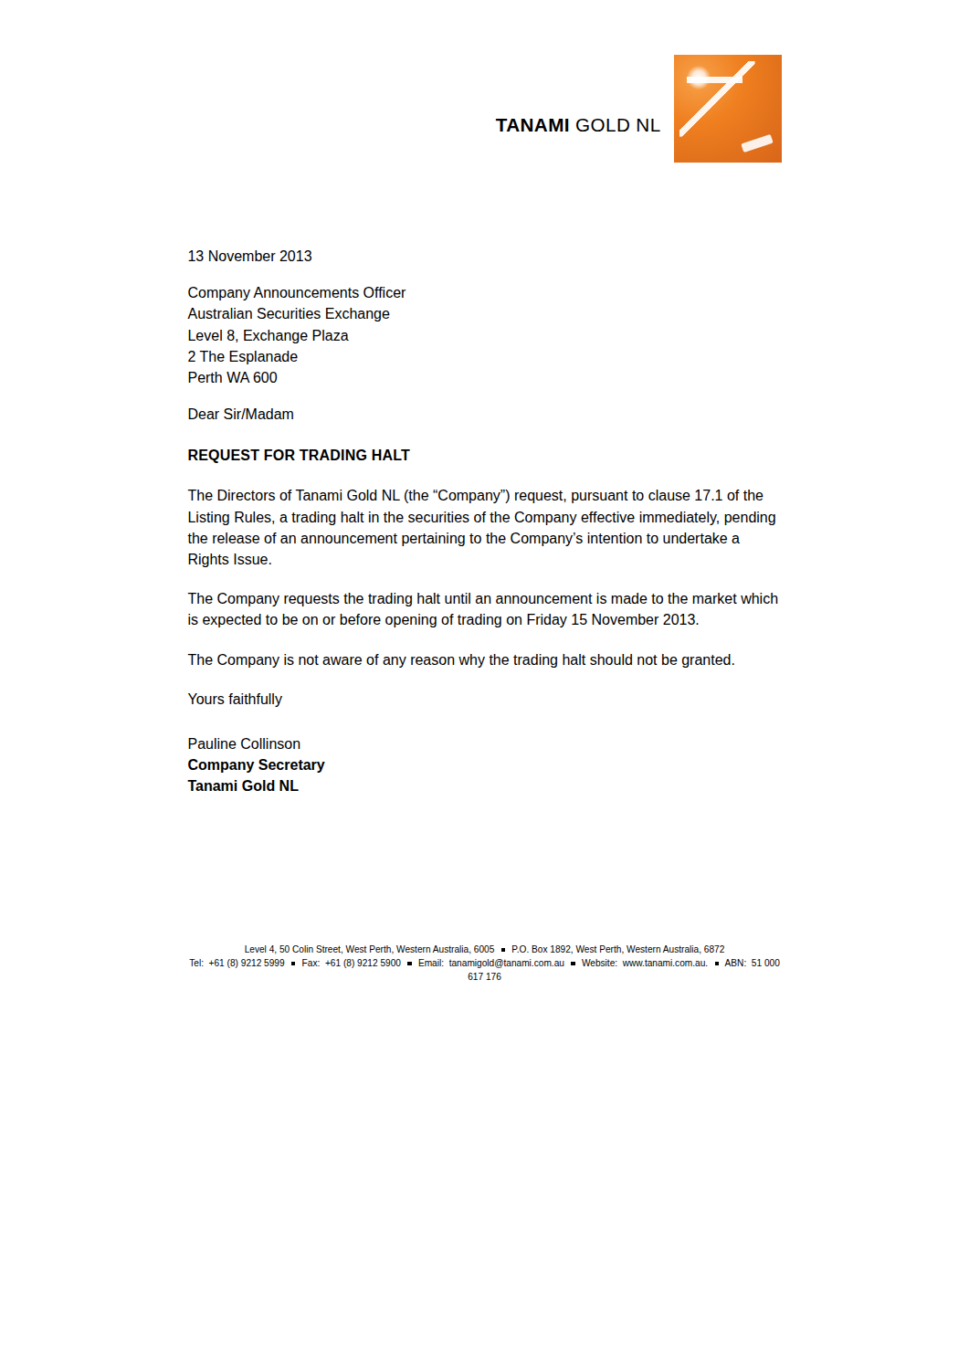TANAMI GOLD NL
13 November 2013
Company Announcements Officer
Australian Securities Exchange
Level 8, Exchange Plaza
2 The Esplanade
Perth WA 600
Dear Sir/Madam
REQUEST FOR TRADING HALT
The Directors of Tanami Gold NL (the “Company”) request, pursuant to clause 17.1 of the Listing Rules, a trading halt in the securities of the Company effective immediately, pending the release of an announcement pertaining to the Company’s intention to undertake a Rights Issue.
The Company requests the trading halt until an announcement is made to the market which is expected to be on or before opening of trading on Friday 15 November 2013.
The Company is not aware of any reason why the trading halt should not be granted.
Yours faithfully
Pauline Collinson
Company Secretary
Tanami Gold NL
Level 4, 50 Colin Street, West Perth, Western Australia, 6005 P.O. Box 1892, West Perth, Western Australia, 6872
Tel: +61 (8) 9212 5999 Fax: +61 (8) 9212 5900 Email: tanamigold@tanami.com.au Website: www.tanami.com.au. ABN: 51 000 617 176